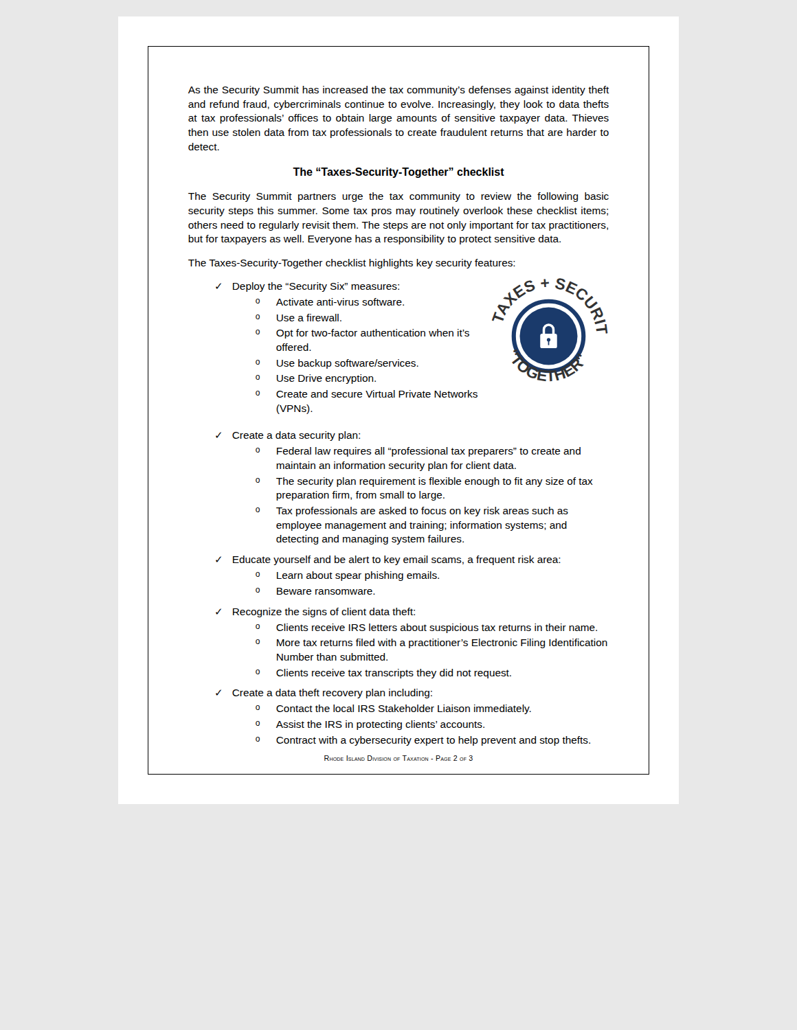As the Security Summit has increased the tax community’s defenses against identity theft and refund fraud, cybercriminals continue to evolve. Increasingly, they look to data thefts at tax professionals’ offices to obtain large amounts of sensitive taxpayer data. Thieves then use stolen data from tax professionals to create fraudulent returns that are harder to detect.
The “Taxes-Security-Together” checklist
The Security Summit partners urge the tax community to review the following basic security steps this summer. Some tax pros may routinely overlook these checklist items; others need to regularly revisit them. The steps are not only important for tax practitioners, but for taxpayers as well. Everyone has a responsibility to protect sensitive data.
The Taxes-Security-Together checklist highlights key security features:
Deploy the “Security Six” measures:
Activate anti-virus software.
Use a firewall.
Opt for two-factor authentication when it’s offered.
Use backup software/services.
Use Drive encryption.
Create and secure Virtual Private Networks (VPNs).
Create a data security plan:
Federal law requires all “professional tax preparers” to create and maintain an information security plan for client data.
The security plan requirement is flexible enough to fit any size of tax preparation firm, from small to large.
Tax professionals are asked to focus on key risk areas such as employee management and training; information systems; and detecting and managing system failures.
Educate yourself and be alert to key email scams, a frequent risk area:
Learn about spear phishing emails.
Beware ransomware.
Recognize the signs of client data theft:
Clients receive IRS letters about suspicious tax returns in their name.
More tax returns filed with a practitioner’s Electronic Filing Identification Number than submitted.
Clients receive tax transcripts they did not request.
Create a data theft recovery plan including:
Contact the local IRS Stakeholder Liaison immediately.
Assist the IRS in protecting clients’ accounts.
Contract with a cybersecurity expert to help prevent and stop thefts.
Rhode Island Division of Taxation - Page 2 of 3